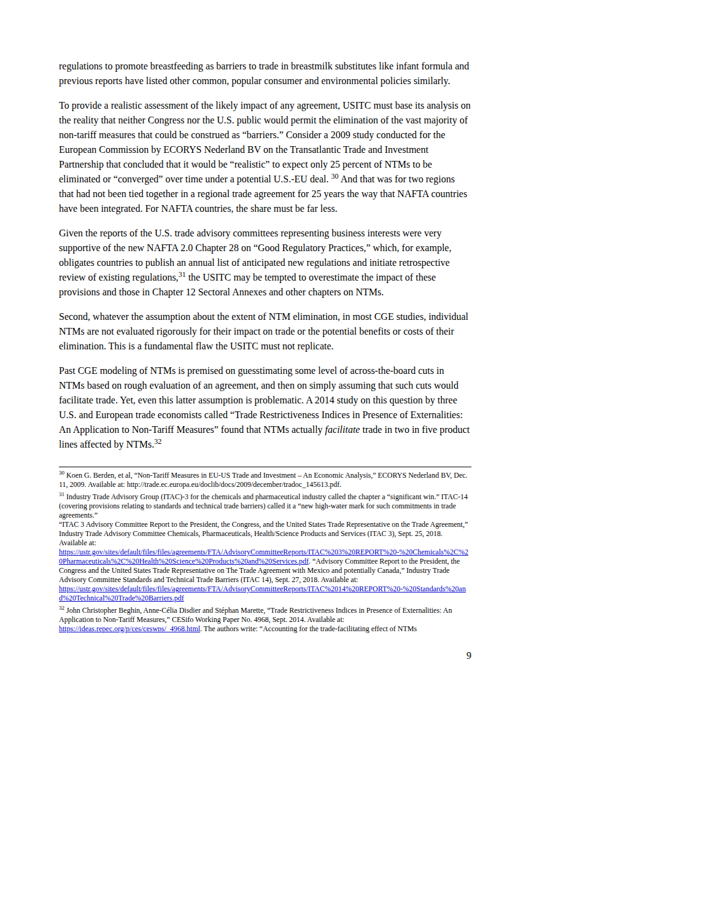regulations to promote breastfeeding as barriers to trade in breastmilk substitutes like infant formula and previous reports have listed other common, popular consumer and environmental policies similarly.
To provide a realistic assessment of the likely impact of any agreement, USITC must base its analysis on the reality that neither Congress nor the U.S. public would permit the elimination of the vast majority of non-tariff measures that could be construed as “barriers.” Consider a 2009 study conducted for the European Commission by ECORYS Nederland BV on the Transatlantic Trade and Investment Partnership that concluded that it would be “realistic” to expect only 25 percent of NTMs to be eliminated or “converged” over time under a potential U.S.-EU deal. 30 And that was for two regions that had not been tied together in a regional trade agreement for 25 years the way that NAFTA countries have been integrated. For NAFTA countries, the share must be far less.
Given the reports of the U.S. trade advisory committees representing business interests were very supportive of the new NAFTA 2.0 Chapter 28 on “Good Regulatory Practices,” which, for example, obligates countries to publish an annual list of anticipated new regulations and initiate retrospective review of existing regulations,31 the USITC may be tempted to overestimate the impact of these provisions and those in Chapter 12 Sectoral Annexes and other chapters on NTMs.
Second, whatever the assumption about the extent of NTM elimination, in most CGE studies, individual NTMs are not evaluated rigorously for their impact on trade or the potential benefits or costs of their elimination. This is a fundamental flaw the USITC must not replicate.
Past CGE modeling of NTMs is premised on guesstimating some level of across-the-board cuts in NTMs based on rough evaluation of an agreement, and then on simply assuming that such cuts would facilitate trade. Yet, even this latter assumption is problematic. A 2014 study on this question by three U.S. and European trade economists called “Trade Restrictiveness Indices in Presence of Externalities: An Application to Non-Tariff Measures” found that NTMs actually facilitate trade in two in five product lines affected by NTMs.32
30 Koen G. Berden, et al, “Non-Tariff Measures in EU-US Trade and Investment – An Economic Analysis,” ECORYS Nederland BV, Dec. 11, 2009. Available at: http://trade.ec.europa.eu/doclib/docs/2009/december/tradoc_145613.pdf.
31 Industry Trade Advisory Group (ITAC)-3 for the chemicals and pharmaceutical industry called the chapter a “significant win.” ITAC-14 (covering provisions relating to standards and technical trade barriers) called it a “new high-water mark for such commitments in trade agreements.”
“ITAC 3 Advisory Committee Report to the President, the Congress, and the United States Trade Representative on the Trade Agreement,” Industry Trade Advisory Committee Chemicals, Pharmaceuticals, Health/Science Products and Services (ITAC 3), Sept. 25, 2018. Available at:
https://ustr.gov/sites/default/files/files/agreements/FTA/AdvisoryCommitteeReports/ITAC%203%20REPORT%20-%20Chemicals%2C%20Pharmaceuticals%2C%20Health%20Science%20Products%20and%20Services.pdf. “Advisory Committee Report to the President, the Congress and the United States Trade Representative on The Trade Agreement with Mexico and potentially Canada,” Industry Trade Advisory Committee Standards and Technical Trade Barriers (ITAC 14), Sept. 27, 2018. Available at:
https://ustr.gov/sites/default/files/files/agreements/FTA/AdvisoryCommitteeReports/ITAC%2014%20REPORT%20-%20Standards%20and%20Technical%20Trade%20Barriers.pdf
32 John Christopher Beghin, Anne-Célia Disdier and Stéphan Marette, “Trade Restrictiveness Indices in Presence of Externalities: An Application to Non-Tariff Measures,” CESifo Working Paper No. 4968, Sept. 2014. Available at:
https://ideas.repec.org/p/ces/ceswps/_4968.html. The authors write: “Accounting for the trade-facilitating effect of NTMs
9